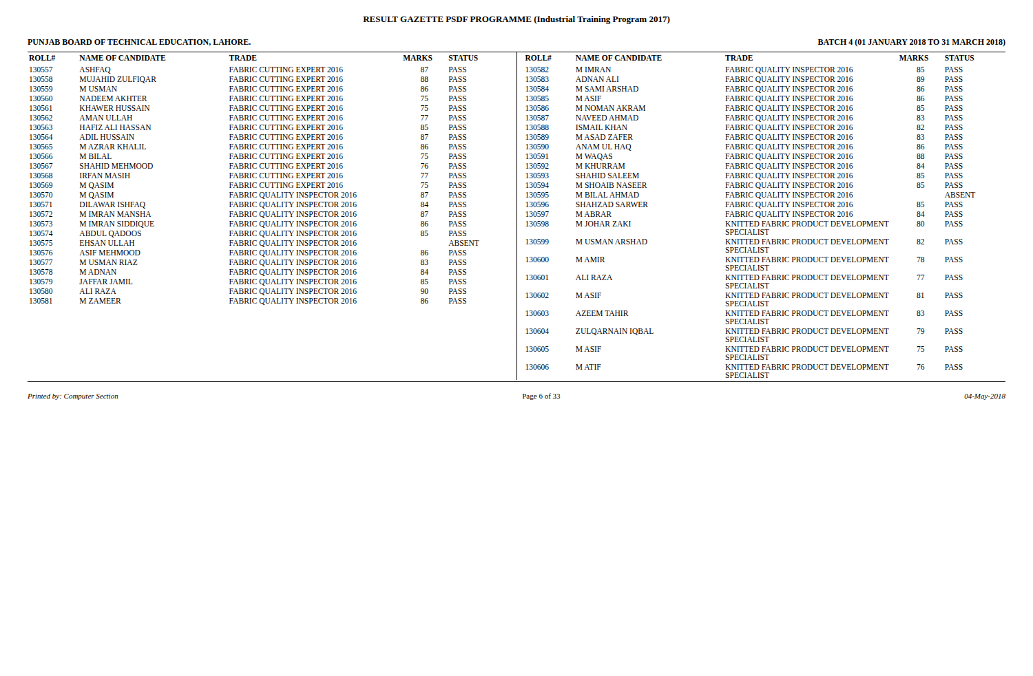RESULT GAZETTE PSDF PROGRAMME (Industrial Training Program 2017)
PUNJAB BOARD OF TECHNICAL EDUCATION, LAHORE. BATCH 4 (01 JANUARY 2018 TO 31 MARCH 2018)
| / ROLL# / NAME OF CANDIDATE / TRADE / MARKS / STATUS / / --- / --- / --- / --- / --- / / 130557 / ASHFAQ / FABRIC CUTTING EXPERT 2016 / 87 / PASS / / 130558 / MUJAHID ZULFIQAR / FABRIC CUTTING EXPERT 2016 / 88 / PASS / / 130559 / M USMAN / FABRIC CUTTING EXPERT 2016 / 86 / PASS / / 130560 / NADEEM AKHTER / FABRIC CUTTING EXPERT 2016 / 75 / PASS / / 130561 / KHAWER HUSSAIN / FABRIC CUTTING EXPERT 2016 / 75 / PASS / / 130562 / AMAN ULLAH / FABRIC CUTTING EXPERT 2016 / 77 / PASS / / 130563 / HAFIZ ALI HASSAN / FABRIC CUTTING EXPERT 2016 / 85 / PASS / / 130564 / ADIL HUSSAIN / FABRIC CUTTING EXPERT 2016 / 87 / PASS / / 130565 / M AZRAR KHALIL / FABRIC CUTTING EXPERT 2016 / 86 / PASS / / 130566 / M BILAL / FABRIC CUTTING EXPERT 2016 / 75 / PASS / / 130567 / SHAHID MEHMOOD / FABRIC CUTTING EXPERT 2016 / 76 / PASS / / 130568 / IRFAN MASIH / FABRIC CUTTING EXPERT 2016 / 77 / PASS / / 130569 / M QASIM / FABRIC CUTTING EXPERT 2016 / 75 / PASS / / 130570 / M QASIM / FABRIC QUALITY INSPECTOR 2016 / 87 / PASS / / 130571 / DILAWAR ISHFAQ / FABRIC QUALITY INSPECTOR 2016 / 84 / PASS / / 130572 / M IMRAN MANSHA / FABRIC QUALITY INSPECTOR 2016 / 87 / PASS / / 130573 / M IMRAN SIDDIQUE / FABRIC QUALITY INSPECTOR 2016 / 86 / PASS / / 130574 / ABDUL QADOOS / FABRIC QUALITY INSPECTOR 2016 / 85 / PASS / / 130575 / EHSAN ULLAH / FABRIC QUALITY INSPECTOR 2016 / / ABSENT / / 130576 / ASIF MEHMOOD / FABRIC QUALITY INSPECTOR 2016 / 86 / PASS / / 130577 / M USMAN RIAZ / FABRIC QUALITY INSPECTOR 2016 / 83 / PASS / / 130578 / M ADNAN / FABRIC QUALITY INSPECTOR 2016 / 84 / PASS / / 130579 / JAFFAR JAMIL / FABRIC QUALITY INSPECTOR 2016 / 85 / PASS / / 130580 / ALI RAZA / FABRIC QUALITY INSPECTOR 2016 / 90 / PASS / / 130581 / M ZAMEER / FABRIC QUALITY INSPECTOR 2016 / 86 / PASS / | / ROLL# / NAME OF CANDIDATE / TRADE / MARKS / STATUS / / --- / --- / --- / --- / --- / / 130582 / M IMRAN / FABRIC QUALITY INSPECTOR 2016 / 85 / PASS / / 130583 / ADNAN ALI / FABRIC QUALITY INSPECTOR 2016 / 89 / PASS / / 130584 / M SAMI ARSHAD / FABRIC QUALITY INSPECTOR 2016 / 86 / PASS / / 130585 / M ASIF / FABRIC QUALITY INSPECTOR 2016 / 86 / PASS / / 130586 / M NOMAN AKRAM / FABRIC QUALITY INSPECTOR 2016 / 85 / PASS / / 130587 / NAVEED AHMAD / FABRIC QUALITY INSPECTOR 2016 / 83 / PASS / / 130588 / ISMAIL KHAN / FABRIC QUALITY INSPECTOR 2016 / 82 / PASS / / 130589 / M ASAD ZAFER / FABRIC QUALITY INSPECTOR 2016 / 83 / PASS / / 130590 / ANAM UL HAQ / FABRIC QUALITY INSPECTOR 2016 / 86 / PASS / / 130591 / M WAQAS / FABRIC QUALITY INSPECTOR 2016 / 88 / PASS / / 130592 / M KHURRAM / FABRIC QUALITY INSPECTOR 2016 / 84 / PASS / / 130593 / SHAHID SALEEM / FABRIC QUALITY INSPECTOR 2016 / 85 / PASS / / 130594 / M SHOAIB NASEER / FABRIC QUALITY INSPECTOR 2016 / 85 / PASS / / 130595 / M BILAL AHMAD / FABRIC QUALITY INSPECTOR 2016 / / ABSENT / / 130596 / SHAHZAD SARWER / FABRIC QUALITY INSPECTOR 2016 / 85 / PASS / / 130597 / M ABRAR / FABRIC QUALITY INSPECTOR 2016 / 84 / PASS / / 130598 / M JOHAR ZAKI / KNITTED FABRIC PRODUCT DEVELOPMENT SPECIALIST / 80 / PASS / / 130599 / M USMAN ARSHAD / KNITTED FABRIC PRODUCT DEVELOPMENT SPECIALIST / 82 / PASS / / 130600 / M AMIR / KNITTED FABRIC PRODUCT DEVELOPMENT SPECIALIST / 78 / PASS / / 130601 / ALI RAZA / KNITTED FABRIC PRODUCT DEVELOPMENT SPECIALIST / 77 / PASS / / 130602 / M ASIF / KNITTED FABRIC PRODUCT DEVELOPMENT SPECIALIST / 81 / PASS / / 130603 / AZEEM TAHIR / KNITTED FABRIC PRODUCT DEVELOPMENT SPECIALIST / 83 / PASS / / 130604 / ZULQARNAIN IQBAL / KNITTED FABRIC PRODUCT DEVELOPMENT SPECIALIST / 79 / PASS / / 130605 / M ASIF / KNITTED FABRIC PRODUCT DEVELOPMENT SPECIALIST / 75 / PASS / / 130606 / M ATIF / KNITTED FABRIC PRODUCT DEVELOPMENT SPECIALIST / 76 / PASS / |
Printed by: Computer Section Page 6 of 33 04-May-2018